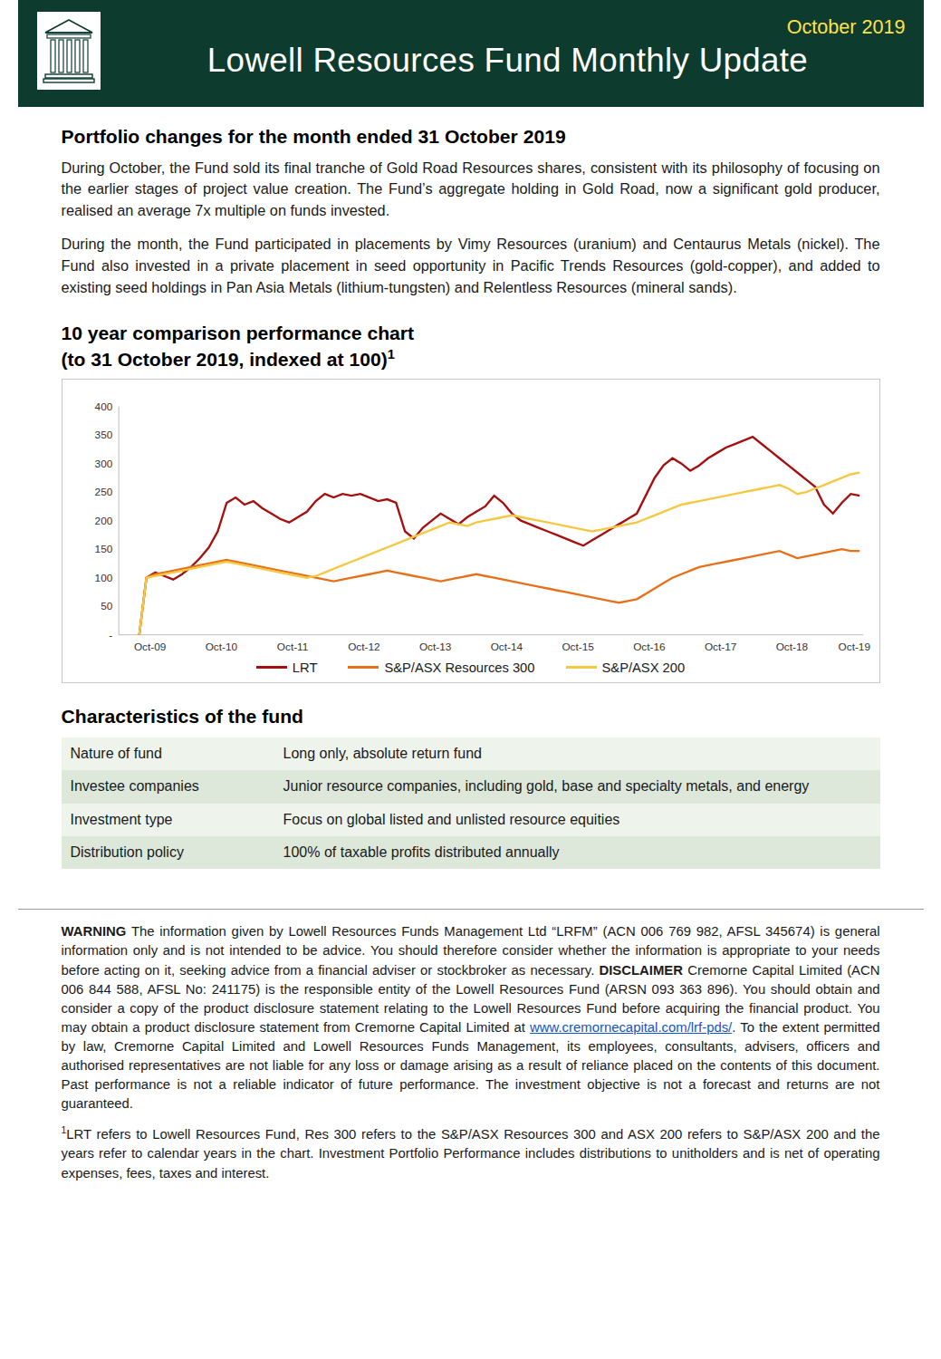October 2019
Lowell Resources Fund Monthly Update
Portfolio changes for the month ended 31 October 2019
During October, the Fund sold its final tranche of Gold Road Resources shares, consistent with its philosophy of focusing on the earlier stages of project value creation. The Fund’s aggregate holding in Gold Road, now a significant gold producer, realised an average 7x multiple on funds invested.
During the month, the Fund participated in placements by Vimy Resources (uranium) and Centaurus Metals (nickel). The Fund also invested in a private placement in seed opportunity in Pacific Trends Resources (gold-copper), and added to existing seed holdings in Pan Asia Metals (lithium-tungsten) and Relentless Resources (mineral sands).
10 year comparison performance chart
(to 31 October 2019, indexed at 100)1
400 350 300 250 200 150 100 50 - Oct-09 Oct-10 Oct-11 Oct-12 Oct-13 Oct-14 Oct-15 Oct-16 Oct-17 Oct-18 Oct-19
LRT
S&P/ASX Resources 300
S&P/ASX 200
Characteristics of the fund
| Nature of fund | Long only, absolute return fund |
| Investee companies | Junior resource companies, including gold, base and specialty metals, and energy |
| Investment type | Focus on global listed and unlisted resource equities |
| Distribution policy | 100% of taxable profits distributed annually |
WARNING The information given by Lowell Resources Funds Management Ltd “LRFM” (ACN 006 769 982, AFSL 345674) is general information only and is not intended to be advice. You should therefore consider whether the information is appropriate to your needs before acting on it, seeking advice from a financial adviser or stockbroker as necessary. DISCLAIMER Cremorne Capital Limited (ACN 006 844 588, AFSL No: 241175) is the responsible entity of the Lowell Resources Fund (ARSN 093 363 896). You should obtain and consider a copy of the product disclosure statement relating to the Lowell Resources Fund before acquiring the financial product. You may obtain a product disclosure statement from Cremorne Capital Limited at www.cremornecapital.com/lrf-pds/. To the extent permitted by law, Cremorne Capital Limited and Lowell Resources Funds Management, its employees, consultants, advisers, officers and authorised representatives are not liable for any loss or damage arising as a result of reliance placed on the contents of this document. Past performance is not a reliable indicator of future performance. The investment objective is not a forecast and returns are not guaranteed.
1LRT refers to Lowell Resources Fund, Res 300 refers to the S&P/ASX Resources 300 and ASX 200 refers to S&P/ASX 200 and the years refer to calendar years in the chart. Investment Portfolio Performance includes distributions to unitholders and is net of operating expenses, fees, taxes and interest.